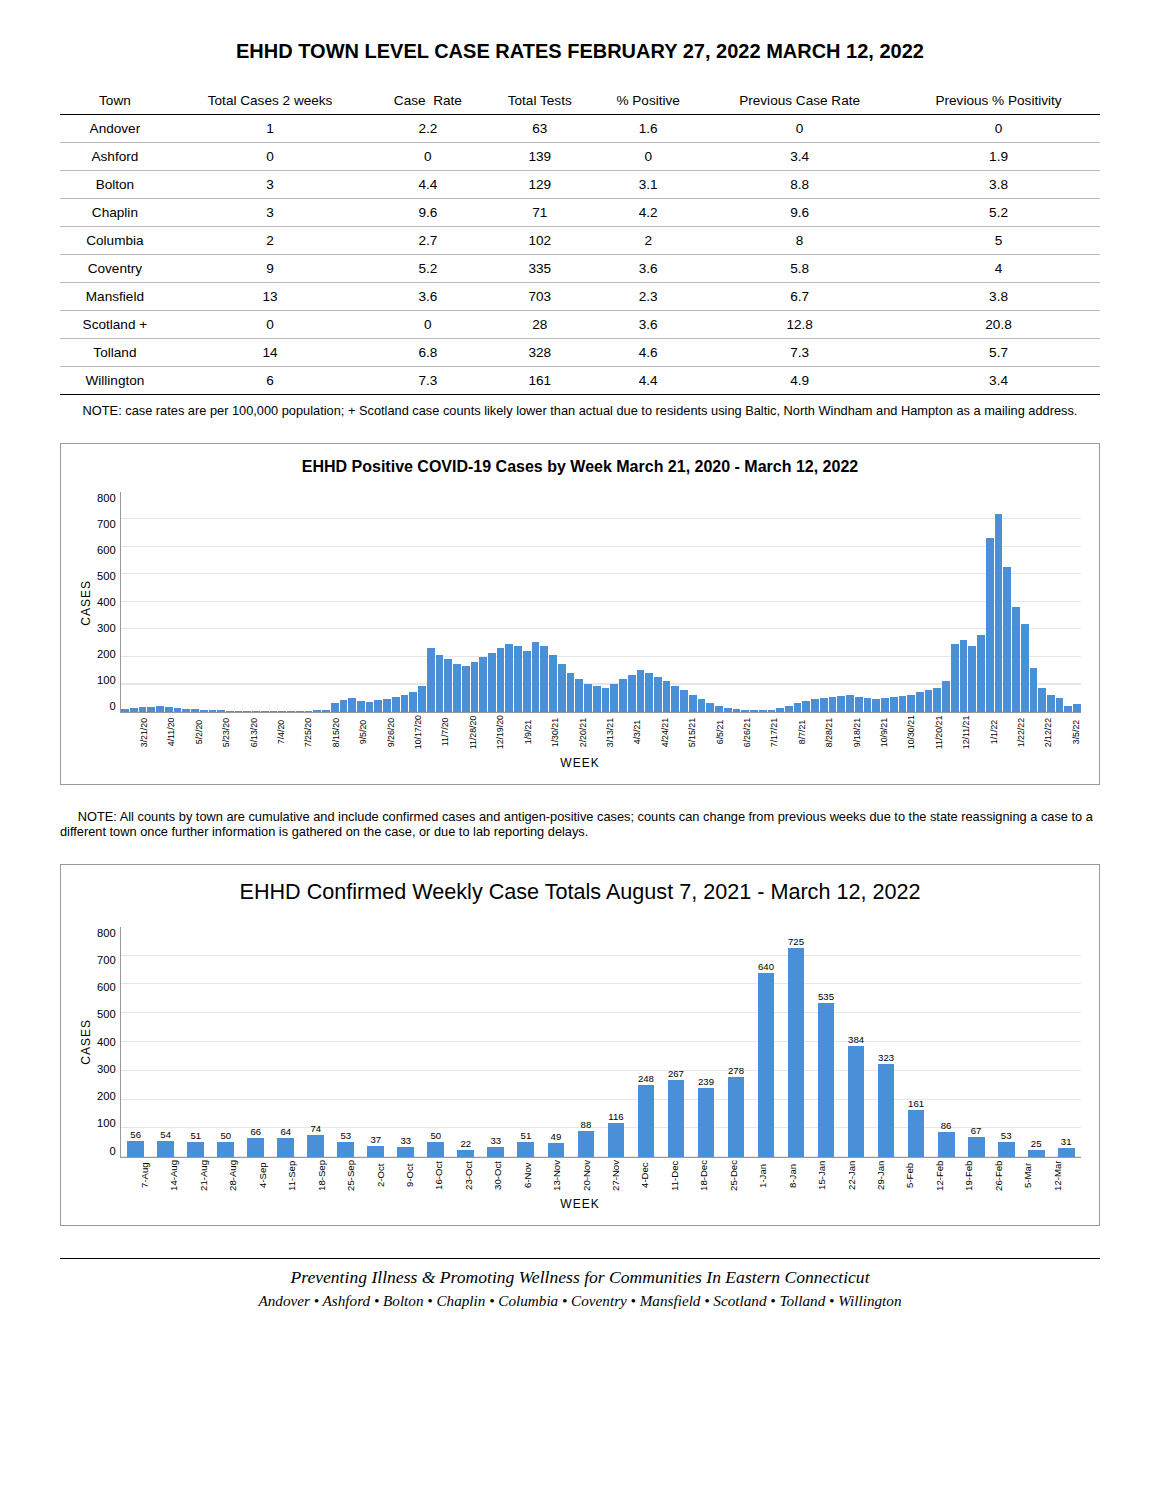EHHD TOWN LEVEL CASE RATES FEBRUARY 27, 2022 MARCH 12, 2022
| Town | Total Cases 2 weeks | Case Rate | Total Tests | % Positive | Previous Case Rate | Previous % Positivity |
| --- | --- | --- | --- | --- | --- | --- |
| Andover | 1 | 2.2 | 63 | 1.6 | 0 | 0 |
| Ashford | 0 | 0 | 139 | 0 | 3.4 | 1.9 |
| Bolton | 3 | 4.4 | 129 | 3.1 | 8.8 | 3.8 |
| Chaplin | 3 | 9.6 | 71 | 4.2 | 9.6 | 5.2 |
| Columbia | 2 | 2.7 | 102 | 2 | 8 | 5 |
| Coventry | 9 | 5.2 | 335 | 3.6 | 5.8 | 4 |
| Mansfield | 13 | 3.6 | 703 | 2.3 | 6.7 | 3.8 |
| Scotland + | 0 | 0 | 28 | 3.6 | 12.8 | 20.8 |
| Tolland | 14 | 6.8 | 328 | 4.6 | 7.3 | 5.7 |
| Willington | 6 | 7.3 | 161 | 4.4 | 4.9 | 3.4 |
NOTE: case rates are per 100,000 population; + Scotland case counts likely lower than actual due to residents using Baltic, North Windham and Hampton as a mailing address.
EHHD Positive COVID-19 Cases by Week March 21, 2020 - March 12, 2022
CASES
8007006005004003002001000
3/21/20 4/11/20 5/2/20 5/23/20 6/13/20 7/4/20 7/25/20 8/15/20 9/5/20 9/26/20 10/17/20 11/7/20 11/28/20 12/19/20 1/9/21 1/30/21 2/20/21 3/13/21 4/3/21 4/24/21 5/15/21 6/5/21 6/26/21 7/17/21 8/7/21 8/28/21 9/18/21 10/9/21 10/30/21 11/20/21 12/11/21 1/1/22 1/22/22 2/12/22 3/5/22
WEEK
NOTE: All counts by town are cumulative and include confirmed cases and antigen-positive cases; counts can change from previous weeks due to the state reassigning a case to a different town once further information is gathered on the case, or due to lab reporting delays.
EHHD Confirmed Weekly Case Totals August 7, 2021 - March 12, 2022
CASES
8007006005004003002001000
56
54
51
50
66
64
74
53
37
33
50
22
33
51
49
88
116
248
267
239
278
640
725
535
384
323
161
86
67
53
25
31
7-Aug 14-Aug 21-Aug 28-Aug 4-Sep 11-Sep 18-Sep 25-Sep 2-Oct 9-Oct 16-Oct 23-Oct 30-Oct 6-Nov 13-Nov 20-Nov 27-Nov 4-Dec 11-Dec 18-Dec 25-Dec 1-Jan 8-Jan 15-Jan 22-Jan 29-Jan 5-Feb 12-Feb 19-Feb 26-Feb 5-Mar 12-Mar
WEEK
Preventing Illness & Promoting Wellness for Communities In Eastern Connecticut
Andover • Ashford • Bolton • Chaplin • Columbia • Coventry • Mansfield • Scotland • Tolland • Willington